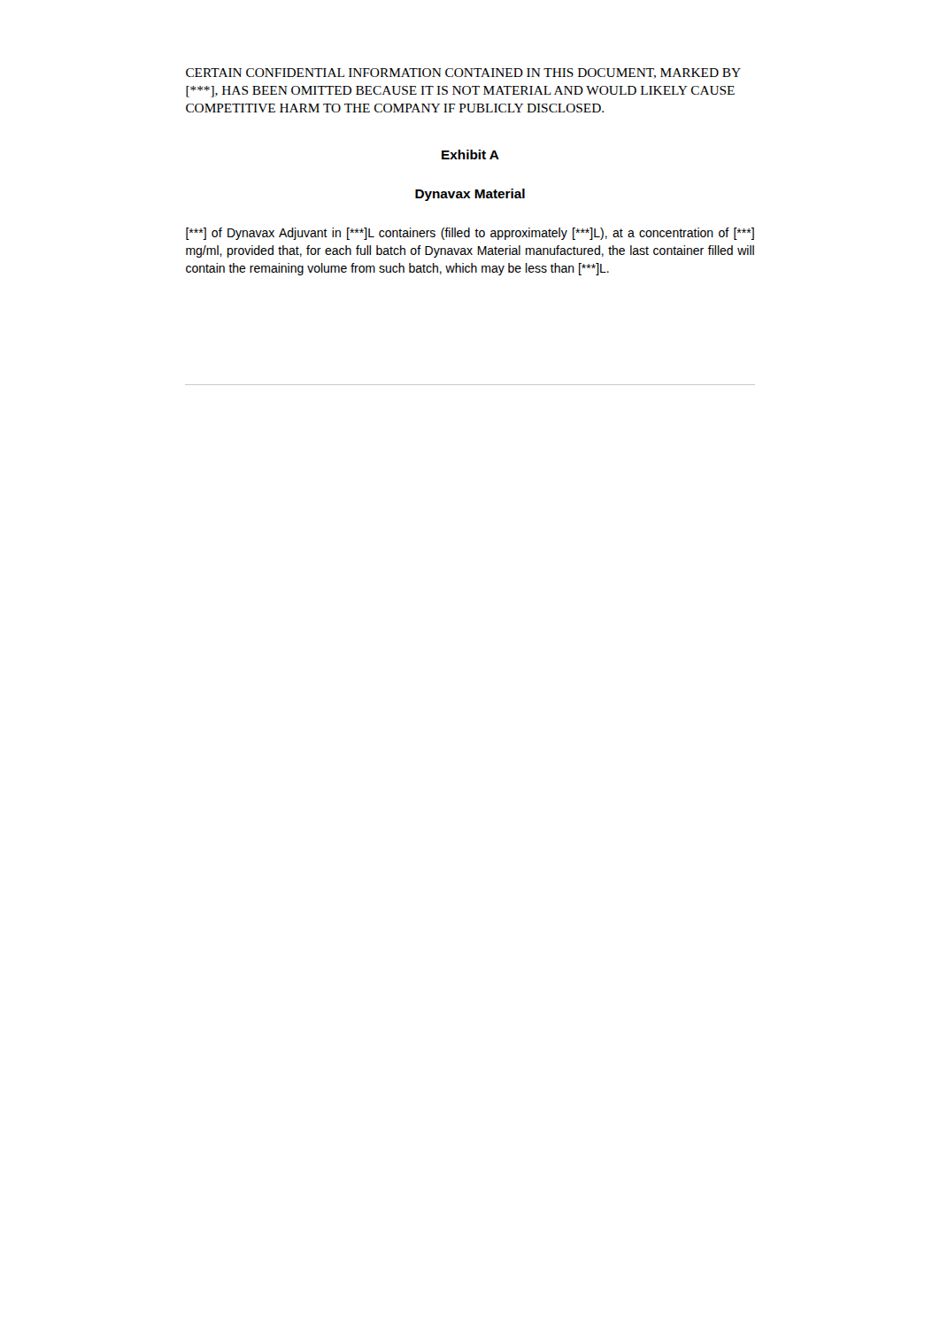CERTAIN CONFIDENTIAL INFORMATION CONTAINED IN THIS DOCUMENT, MARKED BY [***], HAS BEEN OMITTED BECAUSE IT IS NOT MATERIAL AND WOULD LIKELY CAUSE COMPETITIVE HARM TO THE COMPANY IF PUBLICLY DISCLOSED.
Exhibit A
Dynavax Material
[***] of Dynavax Adjuvant in [***]L containers (filled to approximately [***]L), at a concentration of [***] mg/ml, provided that, for each full batch of Dynavax Material manufactured, the last container filled will contain the remaining volume from such batch, which may be less than [***]L.